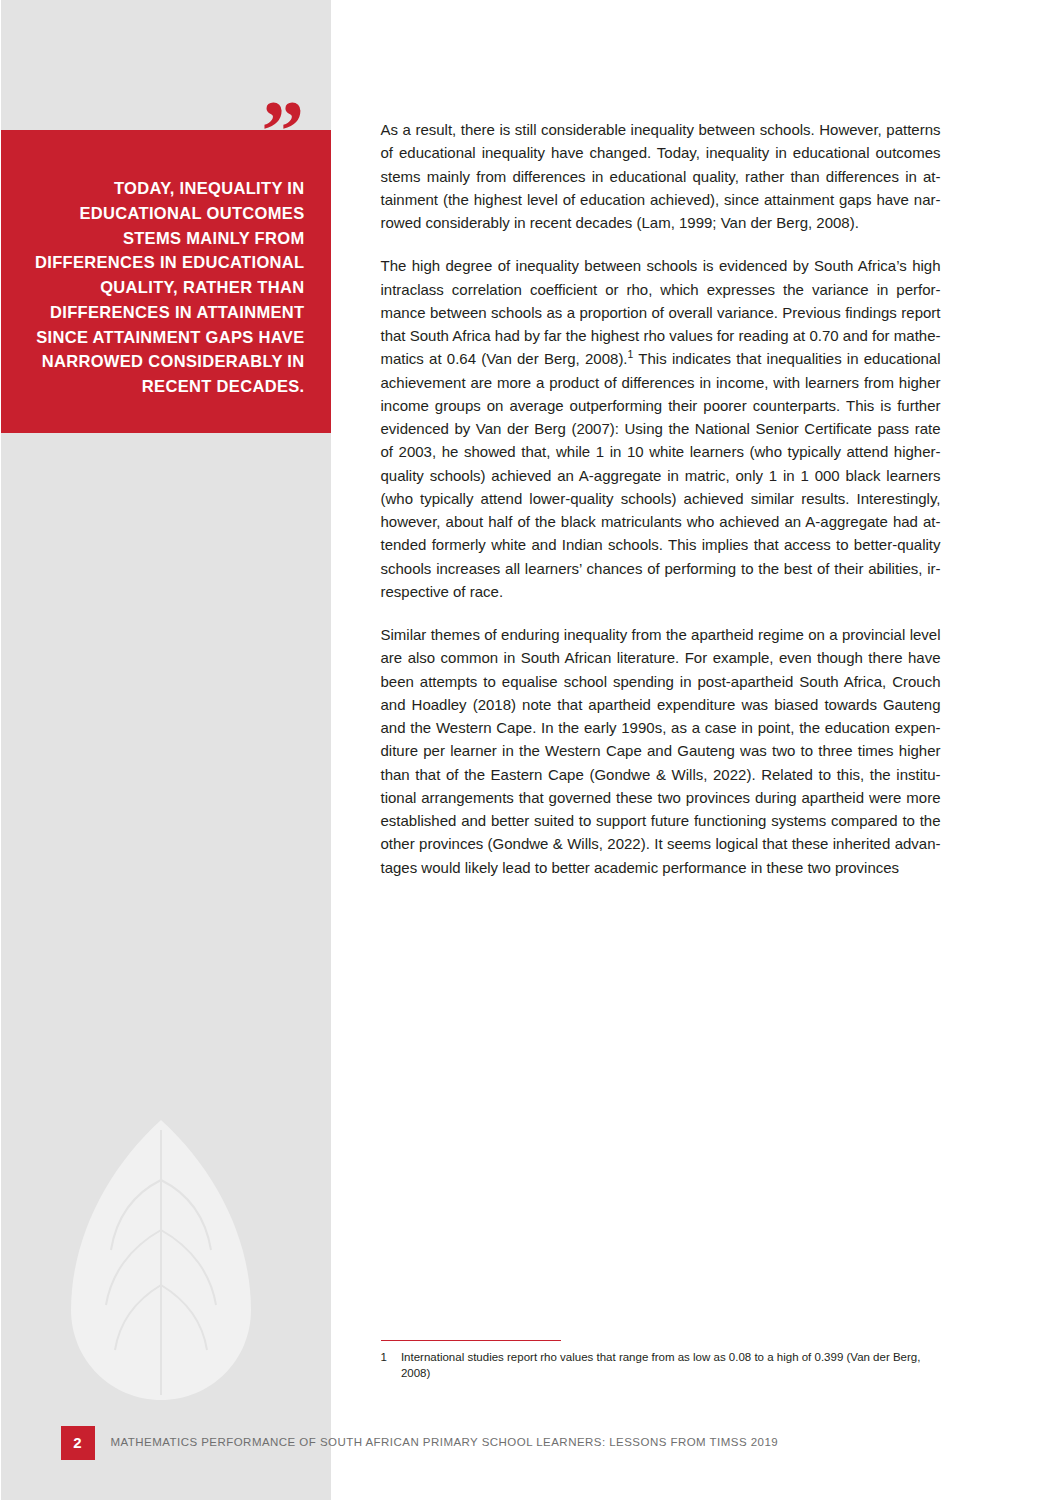” Today, inequality in educational outcomes stems mainly from differences in educational quality, rather than differences in attainment since attainment gaps have narrowed considerably in recent decades.
As a result, there is still considerable inequality between schools. However, patterns of educational inequality have changed. Today, inequality in educational outcomes stems mainly from differences in educational quality, rather than differences in attainment (the highest level of education achieved), since attainment gaps have narrowed considerably in recent decades (Lam, 1999; Van der Berg, 2008).
The high degree of inequality between schools is evidenced by South Africa’s high intraclass correlation coefficient or rho, which expresses the variance in performance between schools as a proportion of overall variance. Previous findings report that South Africa had by far the highest rho values for reading at 0.70 and for mathematics at 0.64 (Van der Berg, 2008).1 This indicates that inequalities in educational achievement are more a product of differences in income, with learners from higher income groups on average outperforming their poorer counterparts. This is further evidenced by Van der Berg (2007): Using the National Senior Certificate pass rate of 2003, he showed that, while 1 in 10 white learners (who typically attend higher-quality schools) achieved an A-aggregate in matric, only 1 in 1 000 black learners (who typically attend lower-quality schools) achieved similar results. Interestingly, however, about half of the black matriculants who achieved an A-aggregate had attended formerly white and Indian schools. This implies that access to better-quality schools increases all learners’ chances of performing to the best of their abilities, irrespective of race.
Similar themes of enduring inequality from the apartheid regime on a provincial level are also common in South African literature. For example, even though there have been attempts to equalise school spending in post-apartheid South Africa, Crouch and Hoadley (2018) note that apartheid expenditure was biased towards Gauteng and the Western Cape. In the early 1990s, as a case in point, the education expenditure per learner in the Western Cape and Gauteng was two to three times higher than that of the Eastern Cape (Gondwe & Wills, 2022). Related to this, the institutional arrangements that governed these two provinces during apartheid were more established and better suited to support future functioning systems compared to the other provinces (Gondwe & Wills, 2022). It seems logical that these inherited advantages would likely lead to better academic performance in these two provinces
1 International studies report rho values that range from as low as 0.08 to a high of 0.399 (Van der Berg, 2008)
2
Mathematics performance of South African primary school learners: Lessons from TIMSS 2019